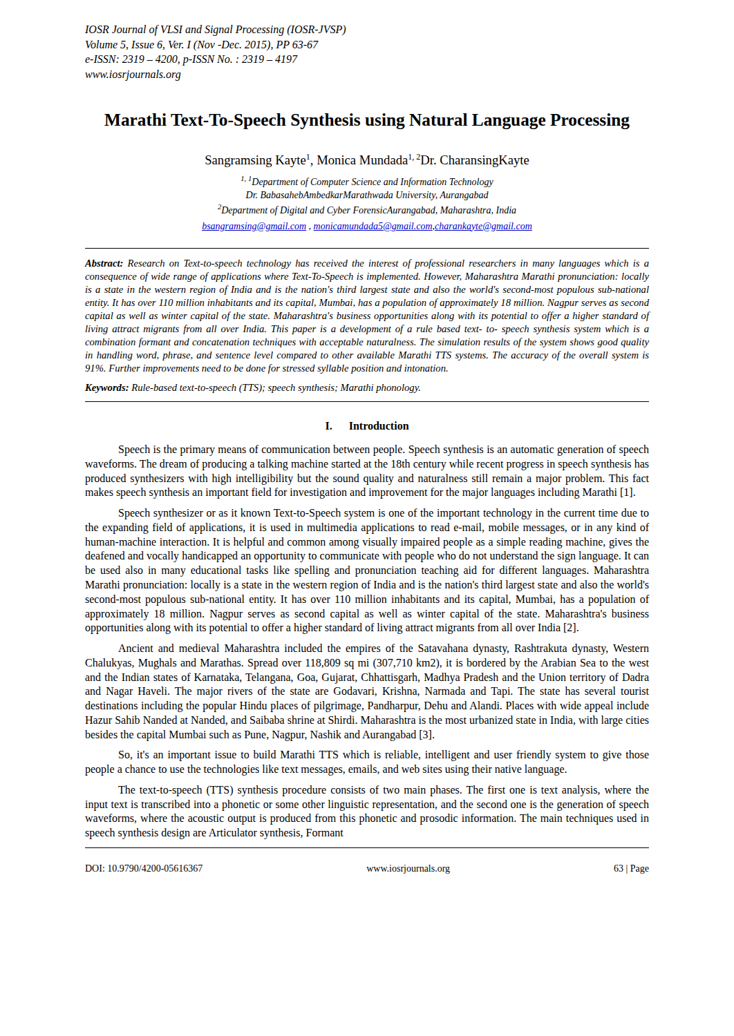IOSR Journal of VLSI and Signal Processing (IOSR-JVSP)
Volume 5, Issue 6, Ver. I (Nov -Dec. 2015), PP 63-67
e-ISSN: 2319 – 4200, p-ISSN No. : 2319 – 4197
www.iosrjournals.org
Marathi Text-To-Speech Synthesis using Natural Language Processing
Sangramsing Kayte1, Monica Mundada1, 2Dr. CharansingKayte
1, 1Department of Computer Science and Information Technology
Dr. BabasahebAmbedkarMarathwada University, Aurangabad
2Department of Digital and Cyber ForensicAurangabad, Maharashtra, India
bsangramsing@gmail.com , monicamundada5@gmail.com,charankayte@gmail.com
Abstract: Research on Text-to-speech technology has received the interest of professional researchers in many languages which is a consequence of wide range of applications where Text-To-Speech is implemented. However, Maharashtra Marathi pronunciation: locally is a state in the western region of India and is the nation's third largest state and also the world's second-most populous sub-national entity. It has over 110 million inhabitants and its capital, Mumbai, has a population of approximately 18 million. Nagpur serves as second capital as well as winter capital of the state. Maharashtra's business opportunities along with its potential to offer a higher standard of living attract migrants from all over India. This paper is a development of a rule based text- to- speech synthesis system which is a combination formant and concatenation techniques with acceptable naturalness. The simulation results of the system shows good quality in handling word, phrase, and sentence level compared to other available Marathi TTS systems. The accuracy of the overall system is 91%. Further improvements need to be done for stressed syllable position and intonation.
Keywords: Rule-based text-to-speech (TTS); speech synthesis; Marathi phonology.
I. Introduction
Speech is the primary means of communication between people. Speech synthesis is an automatic generation of speech waveforms. The dream of producing a talking machine started at the 18th century while recent progress in speech synthesis has produced synthesizers with high intelligibility but the sound quality and naturalness still remain a major problem. This fact makes speech synthesis an important field for investigation and improvement for the major languages including Marathi [1].
Speech synthesizer or as it known Text-to-Speech system is one of the important technology in the current time due to the expanding field of applications, it is used in multimedia applications to read e-mail, mobile messages, or in any kind of human-machine interaction. It is helpful and common among visually impaired people as a simple reading machine, gives the deafened and vocally handicapped an opportunity to communicate with people who do not understand the sign language. It can be used also in many educational tasks like spelling and pronunciation teaching aid for different languages. Maharashtra Marathi pronunciation: locally is a state in the western region of India and is the nation's third largest state and also the world's second-most populous sub-national entity. It has over 110 million inhabitants and its capital, Mumbai, has a population of approximately 18 million. Nagpur serves as second capital as well as winter capital of the state. Maharashtra's business opportunities along with its potential to offer a higher standard of living attract migrants from all over India [2].
Ancient and medieval Maharashtra included the empires of the Satavahana dynasty, Rashtrakuta dynasty, Western Chalukyas, Mughals and Marathas. Spread over 118,809 sq mi (307,710 km2), it is bordered by the Arabian Sea to the west and the Indian states of Karnataka, Telangana, Goa, Gujarat, Chhattisgarh, Madhya Pradesh and the Union territory of Dadra and Nagar Haveli. The major rivers of the state are Godavari, Krishna, Narmada and Tapi. The state has several tourist destinations including the popular Hindu places of pilgrimage, Pandharpur, Dehu and Alandi. Places with wide appeal include Hazur Sahib Nanded at Nanded, and Saibaba shrine at Shirdi. Maharashtra is the most urbanized state in India, with large cities besides the capital Mumbai such as Pune, Nagpur, Nashik and Aurangabad [3].
So, it's an important issue to build Marathi TTS which is reliable, intelligent and user friendly system to give those people a chance to use the technologies like text messages, emails, and web sites using their native language.
The text-to-speech (TTS) synthesis procedure consists of two main phases. The first one is text analysis, where the input text is transcribed into a phonetic or some other linguistic representation, and the second one is the generation of speech waveforms, where the acoustic output is produced from this phonetic and prosodic information. The main techniques used in speech synthesis design are Articulator synthesis, Formant
DOI: 10.9790/4200-05616367 www.iosrjournals.org 63 | Page